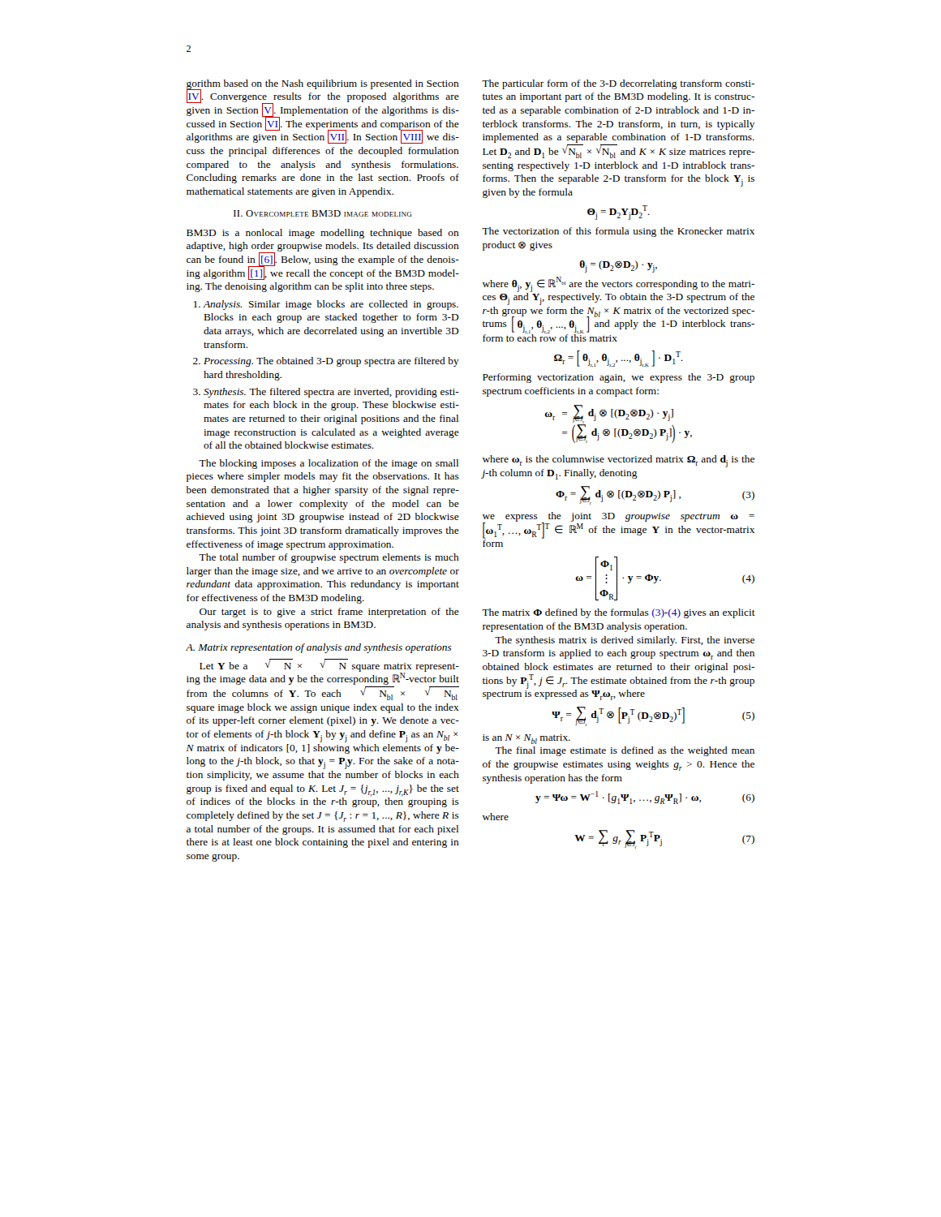2
gorithm based on the Nash equilibrium is presented in Section IV. Convergence results for the proposed algorithms are given in Section V. Implementation of the algorithms is discussed in Section VI. The experiments and comparison of the algorithms are given in Section VII. In Section VIII we discuss the principal differences of the decoupled formulation compared to the analysis and synthesis formulations. Concluding remarks are done in the last section. Proofs of mathematical statements are given in Appendix.
II. Overcomplete BM3D image modeling
BM3D is a nonlocal image modelling technique based on adaptive, high order groupwise models. Its detailed discussion can be found in [6]. Below, using the example of the denoising algorithm [1], we recall the concept of the BM3D modeling. The denoising algorithm can be split into three steps.
Analysis. Similar image blocks are collected in groups. Blocks in each group are stacked together to form 3-D data arrays, which are decorrelated using an invertible 3D transform.
Processing. The obtained 3-D group spectra are filtered by hard thresholding.
Synthesis. The filtered spectra are inverted, providing estimates for each block in the group. These blockwise estimates are returned to their original positions and the final image reconstruction is calculated as a weighted average of all the obtained blockwise estimates.
The blocking imposes a localization of the image on small pieces where simpler models may fit the observations. It has been demonstrated that a higher sparsity of the signal representation and a lower complexity of the model can be achieved using joint 3D groupwise instead of 2D blockwise transforms. This joint 3D transform dramatically improves the effectiveness of image spectrum approximation.
The total number of groupwise spectrum elements is much larger than the image size, and we arrive to an overcomplete or redundant data approximation. This redundancy is important for effectiveness of the BM3D modeling.
Our target is to give a strict frame interpretation of the analysis and synthesis operations in BM3D.
A. Matrix representation of analysis and synthesis operations
Let Y be a N × N square matrix representing the image data and y be the corresponding ℝN-vector built from the columns of Y. To each Nbl × Nbl square image block we assign unique index equal to the index of its upper-left corner element (pixel) in y. We denote a vector of elements of j-th block Yj by yj and define Pj as an Nbl × N matrix of indicators [0, 1] showing which elements of y belong to the j-th block, so that yj = Pjy. For the sake of a notation simplicity, we assume that the number of blocks in each group is fixed and equal to K. Let Jr = {jr,1, ..., jr,K} be the set of indices of the blocks in the r-th group, then grouping is completely defined by the set J = {Jr : r = 1, ..., R}, where R is a total number of the groups. It is assumed that for each pixel there is at least one block containing the pixel and entering in some group.
The particular form of the 3-D decorrelating transform constitutes an important part of the BM3D modeling. It is constructed as a separable combination of 2-D intrablock and 1-D interblock transforms. The 2-D transform, in turn, is typically implemented as a separable combination of 1-D transforms. Let D2 and D1 be Nbl × Nbl and K × K size matrices representing respectively 1-D interblock and 1-D intrablock transforms. Then the separable 2-D transform for the block Yj is given by the formula
Θj = D2YjD2T.
The vectorization of this formula using the Kronecker matrix product ⊗ gives
θj = (D2⊗D2) · yj,
where θj, yj ∈ ℝNbl are the vectors corresponding to the matrices Θj and Yj, respectively. To obtain the 3-D spectrum of the r-th group we form the Nbl × K matrix of the vectorized spectrums θjr,1, θjr,2, ..., θjr,K and apply the 1-D interblock transform to each row of this matrix
Ωr = θjr,1, θjr,2, ..., θjr,K · D1T.
Performing vectorization again, we express the 3-D group spectrum coefficients in a compact form:
| ω r | = | ∑ j∈J r d j ⊗ [( D 2 ⊗ D 2 ) · y j ] |
| | = | ∑ j∈J r d j ⊗ [( D 2 ⊗ D 2 ) P j ] · y , |
where ωr is the columnwise vectorized matrix Ωr and dj is the j-th column of D1. Finally, denoting
Φr = ∑j∈Jr dj ⊗ [(D2⊗D2) Pj] , (3)
we express the joint 3D groupwise spectrum ω = ω1T, …, ωRTT ∈ ℝM of the image Y in the vector-matrix form
ω = Φ1⋮ΦR · y = Φy. (4)
The matrix Φ defined by the formulas (3)-(4) gives an explicit representation of the BM3D analysis operation.
The synthesis matrix is derived similarly. First, the inverse 3-D transform is applied to each group spectrum ωr and then obtained block estimates are returned to their original positions by PjT, j ∈ Jr. The estimate obtained from the r-th group spectrum is expressed as Ψrωr, where
Ψr = ∑j∈Jr djT ⊗ PjT (D2⊗D2)T (5)
is an N × Nbl matrix.
The final image estimate is defined as the weighted mean of the groupwise estimates using weights gr > 0. Hence the synthesis operation has the form
y = Ψω = W−1 · [g1Ψ1, …, gR ΨR] · ω, (6)
where
W = ∑r gr ∑j∈Jr PjTPj (7)